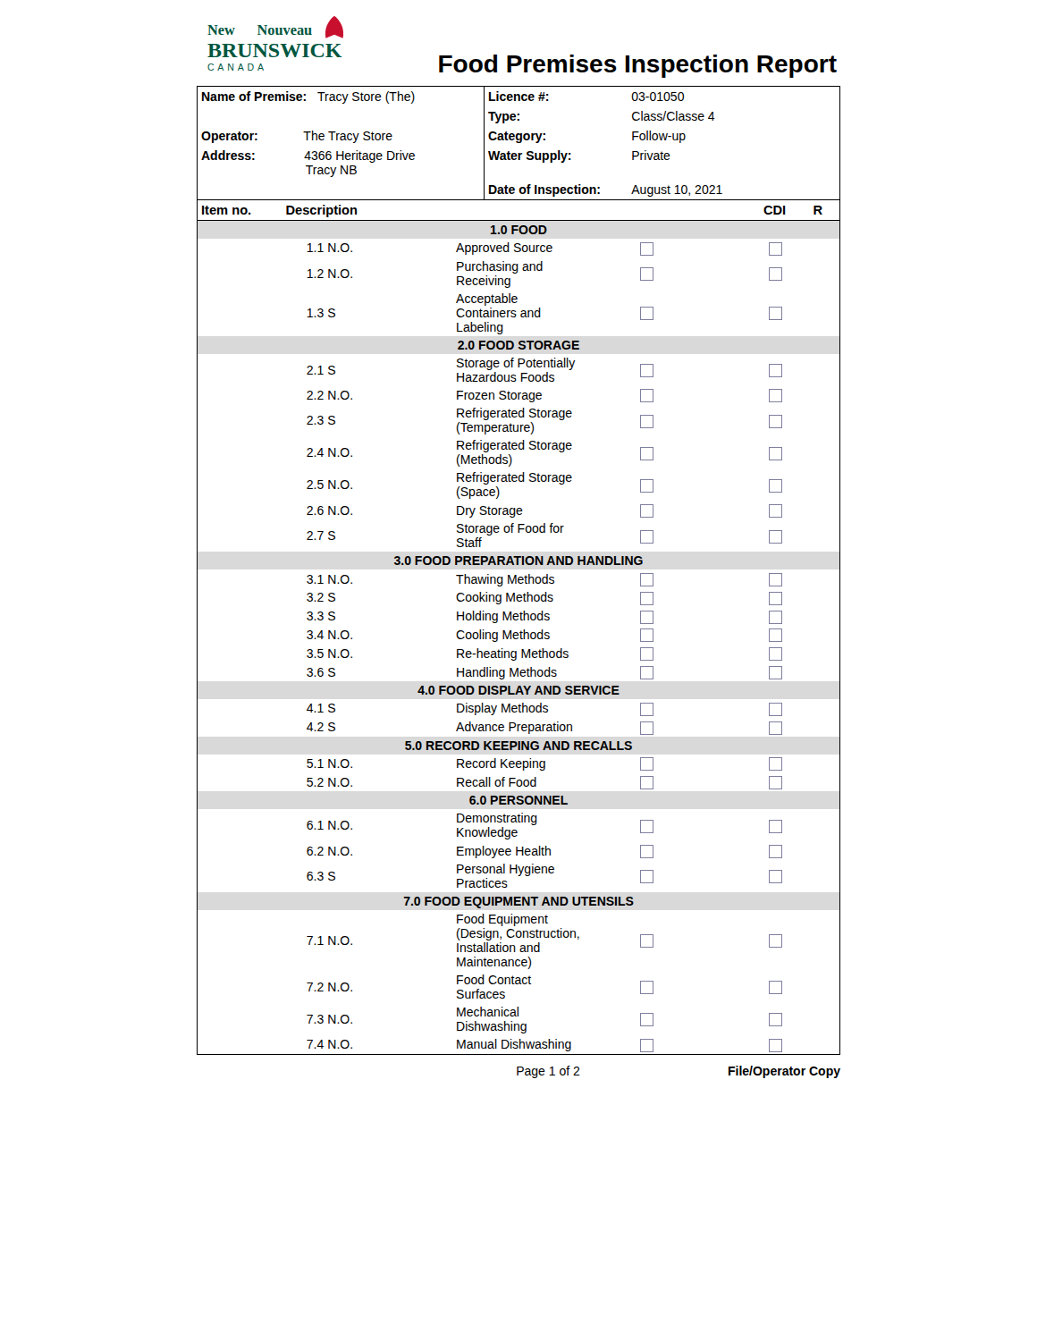New Nouveau BRUNSWICK CANADA
Food Premises Inspection Report
| Name of Premise: Tracy Store (The) | Licence #: | 03-01050 |
| | Type: | Class/Classe 4 |
| Operator: The Tracy Store | Category: | Follow-up |
| Address: 4366 Heritage Drive Tracy NB | Water Supply: | Private |
| | Date of Inspection: | August 10, 2021 |
| Item no. | Description | CDI | R |
| 1.0 FOOD |
| 1.1 | N.O. | Approved Source | | |
| 1.2 | N.O. | Purchasing and Receiving | | |
| 1.3 | S | Acceptable Containers and Labeling | | |
| 2.0 FOOD STORAGE |
| 2.1 | S | Storage of Potentially Hazardous Foods | | |
| 2.2 | N.O. | Frozen Storage | | |
| 2.3 | S | Refrigerated Storage (Temperature) | | |
| 2.4 | N.O. | Refrigerated Storage (Methods) | | |
| 2.5 | N.O. | Refrigerated Storage (Space) | | |
| 2.6 | N.O. | Dry Storage | | |
| 2.7 | S | Storage of Food for Staff | | |
| 3.0 FOOD PREPARATION AND HANDLING |
| 3.1 | N.O. | Thawing Methods | | |
| 3.2 | S | Cooking Methods | | |
| 3.3 | S | Holding Methods | | |
| 3.4 | N.O. | Cooling Methods | | |
| 3.5 | N.O. | Re-heating Methods | | |
| 3.6 | S | Handling Methods | | |
| 4.0 FOOD DISPLAY AND SERVICE |
| 4.1 | S | Display Methods | | |
| 4.2 | S | Advance Preparation | | |
| 5.0 RECORD KEEPING AND RECALLS |
| 5.1 | N.O. | Record Keeping | | |
| 5.2 | N.O. | Recall of Food | | |
| 6.0 PERSONNEL |
| 6.1 | N.O. | Demonstrating Knowledge | | |
| 6.2 | N.O. | Employee Health | | |
| 6.3 | S | Personal Hygiene Practices | | |
| 7.0 FOOD EQUIPMENT AND UTENSILS |
| 7.1 | N.O. | Food Equipment (Design, Construction, Installation and Maintenance) | | |
| 7.2 | N.O. | Food Contact Surfaces | | |
| 7.3 | N.O. | Mechanical Dishwashing | | |
| 7.4 | N.O. | Manual Dishwashing | | |
Page 1 of 2
File/Operator Copy